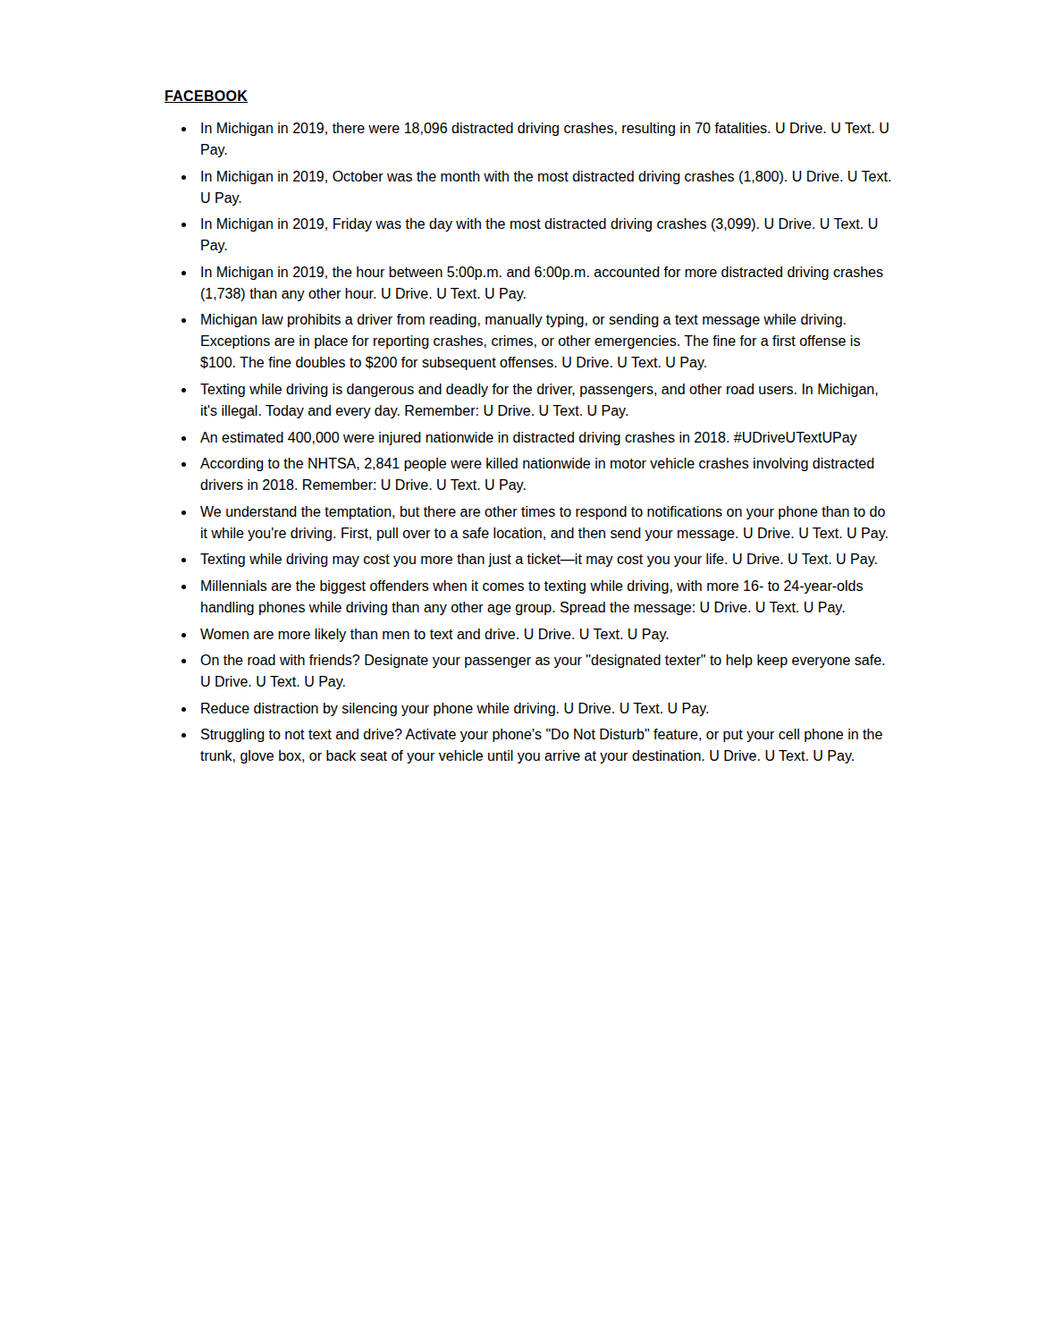FACEBOOK
In Michigan in 2019, there were 18,096 distracted driving crashes, resulting in 70 fatalities. U Drive. U Text. U Pay.
In Michigan in 2019, October was the month with the most distracted driving crashes (1,800). U Drive. U Text. U Pay.
In Michigan in 2019, Friday was the day with the most distracted driving crashes (3,099). U Drive. U Text. U Pay.
In Michigan in 2019, the hour between 5:00p.m. and 6:00p.m. accounted for more distracted driving crashes (1,738) than any other hour. U Drive. U Text. U Pay.
Michigan law prohibits a driver from reading, manually typing, or sending a text message while driving. Exceptions are in place for reporting crashes, crimes, or other emergencies. The fine for a first offense is $100. The fine doubles to $200 for subsequent offenses. U Drive. U Text. U Pay.
Texting while driving is dangerous and deadly for the driver, passengers, and other road users. In Michigan, it's illegal. Today and every day. Remember: U Drive. U Text. U Pay.
An estimated 400,000 were injured nationwide in distracted driving crashes in 2018. #UDriveUTextUPay
According to the NHTSA, 2,841 people were killed nationwide in motor vehicle crashes involving distracted drivers in 2018. Remember: U Drive. U Text. U Pay.
We understand the temptation, but there are other times to respond to notifications on your phone than to do it while you're driving. First, pull over to a safe location, and then send your message. U Drive. U Text. U Pay.
Texting while driving may cost you more than just a ticket—it may cost you your life. U Drive. U Text. U Pay.
Millennials are the biggest offenders when it comes to texting while driving, with more 16- to 24-year-olds handling phones while driving than any other age group. Spread the message: U Drive. U Text. U Pay.
Women are more likely than men to text and drive. U Drive. U Text. U Pay.
On the road with friends? Designate your passenger as your "designated texter" to help keep everyone safe. U Drive. U Text. U Pay.
Reduce distraction by silencing your phone while driving. U Drive. U Text. U Pay.
Struggling to not text and drive? Activate your phone's "Do Not Disturb" feature, or put your cell phone in the trunk, glove box, or back seat of your vehicle until you arrive at your destination. U Drive. U Text. U Pay.